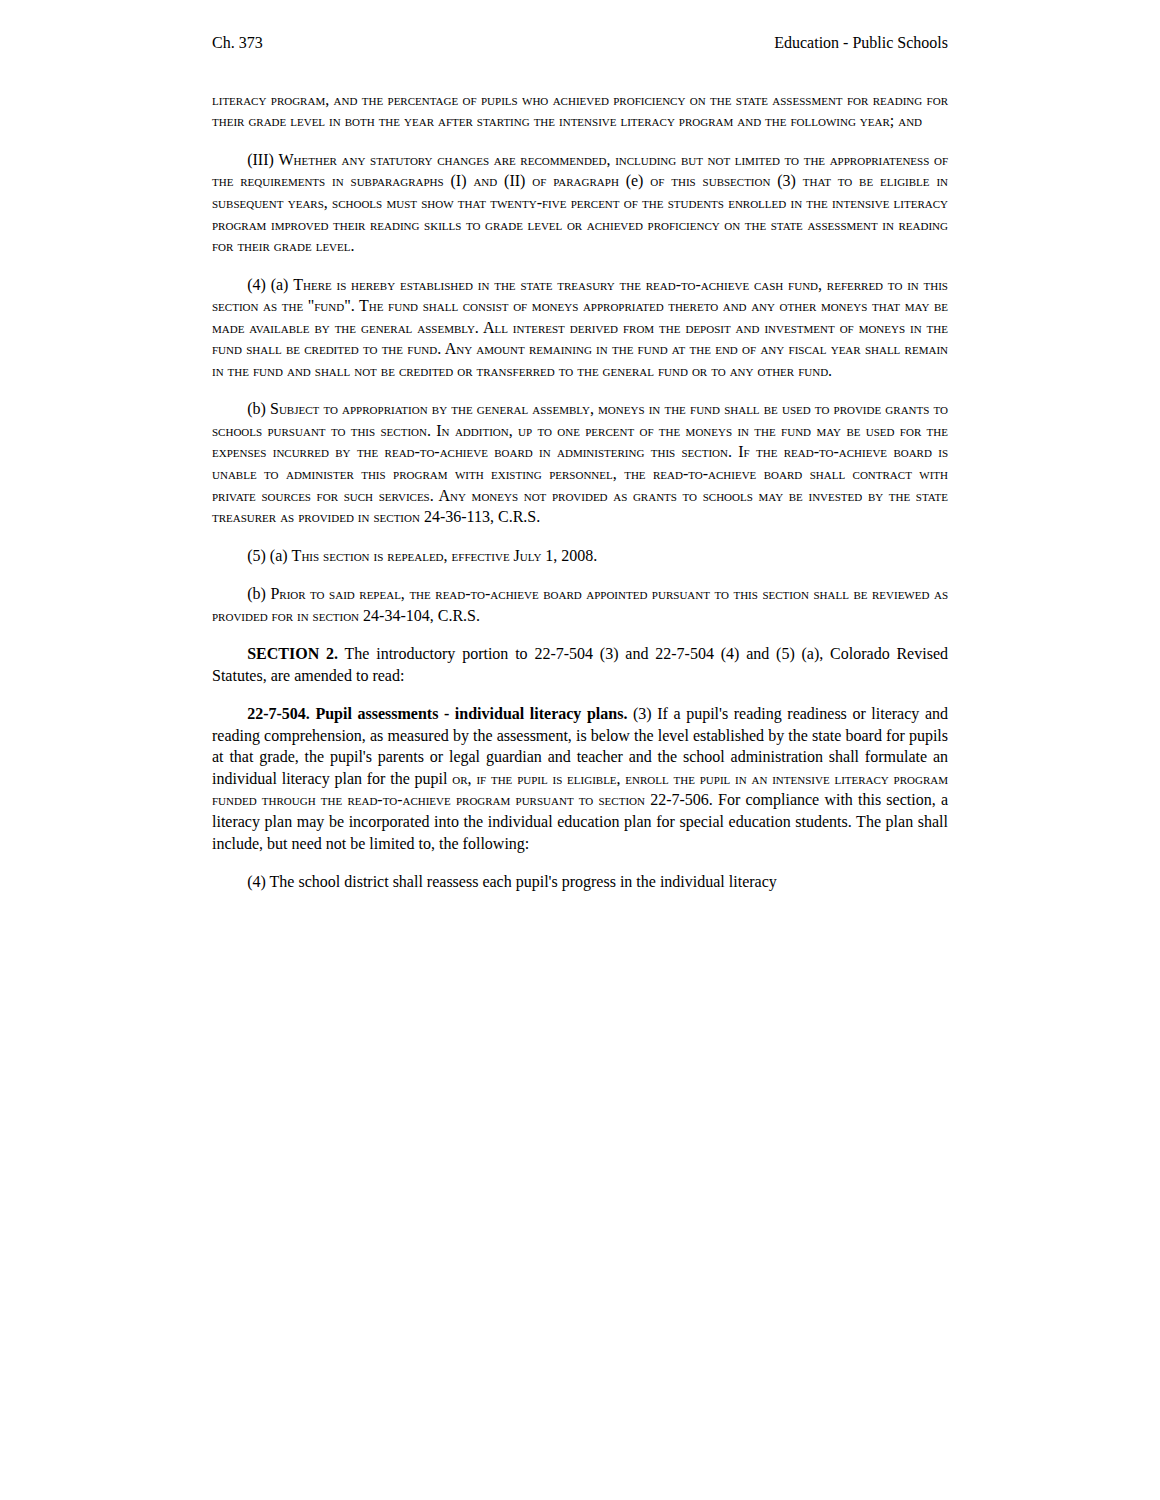Ch. 373 Education - Public Schools
literacy program, and the percentage of pupils who achieved proficiency on the state assessment for reading for their grade level in both the year after starting the intensive literacy program and the following year; and
(III) Whether any statutory changes are recommended, including but not limited to the appropriateness of the requirements in subparagraphs (I) and (II) of paragraph (e) of this subsection (3) that to be eligible in subsequent years, schools must show that twenty-five percent of the students enrolled in the intensive literacy program improved their reading skills to grade level or achieved proficiency on the state assessment in reading for their grade level.
(4) (a) There is hereby established in the state treasury the read-to-achieve cash fund, referred to in this section as the "fund". The fund shall consist of moneys appropriated thereto and any other moneys that may be made available by the general assembly. All interest derived from the deposit and investment of moneys in the fund shall be credited to the fund. Any amount remaining in the fund at the end of any fiscal year shall remain in the fund and shall not be credited or transferred to the general fund or to any other fund.
(b) Subject to appropriation by the general assembly, moneys in the fund shall be used to provide grants to schools pursuant to this section. In addition, up to one percent of the moneys in the fund may be used for the expenses incurred by the read-to-achieve board in administering this section. If the read-to-achieve board is unable to administer this program with existing personnel, the read-to-achieve board shall contract with private sources for such services. Any moneys not provided as grants to schools may be invested by the state treasurer as provided in section 24-36-113, C.R.S.
(5) (a) This section is repealed, effective July 1, 2008.
(b) Prior to said repeal, the read-to-achieve board appointed pursuant to this section shall be reviewed as provided for in section 24-34-104, C.R.S.
SECTION 2. The introductory portion to 22-7-504 (3) and 22-7-504 (4) and (5) (a), Colorado Revised Statutes, are amended to read:
22-7-504. Pupil assessments - individual literacy plans. (3) If a pupil's reading readiness or literacy and reading comprehension, as measured by the assessment, is below the level established by the state board for pupils at that grade, the pupil's parents or legal guardian and teacher and the school administration shall formulate an individual literacy plan for the pupil or, if the pupil is eligible, enroll the pupil in an intensive literacy program funded through the read-to-achieve program pursuant to section 22-7-506. For compliance with this section, a literacy plan may be incorporated into the individual education plan for special education students. The plan shall include, but need not be limited to, the following:
(4) The school district shall reassess each pupil's progress in the individual literacy